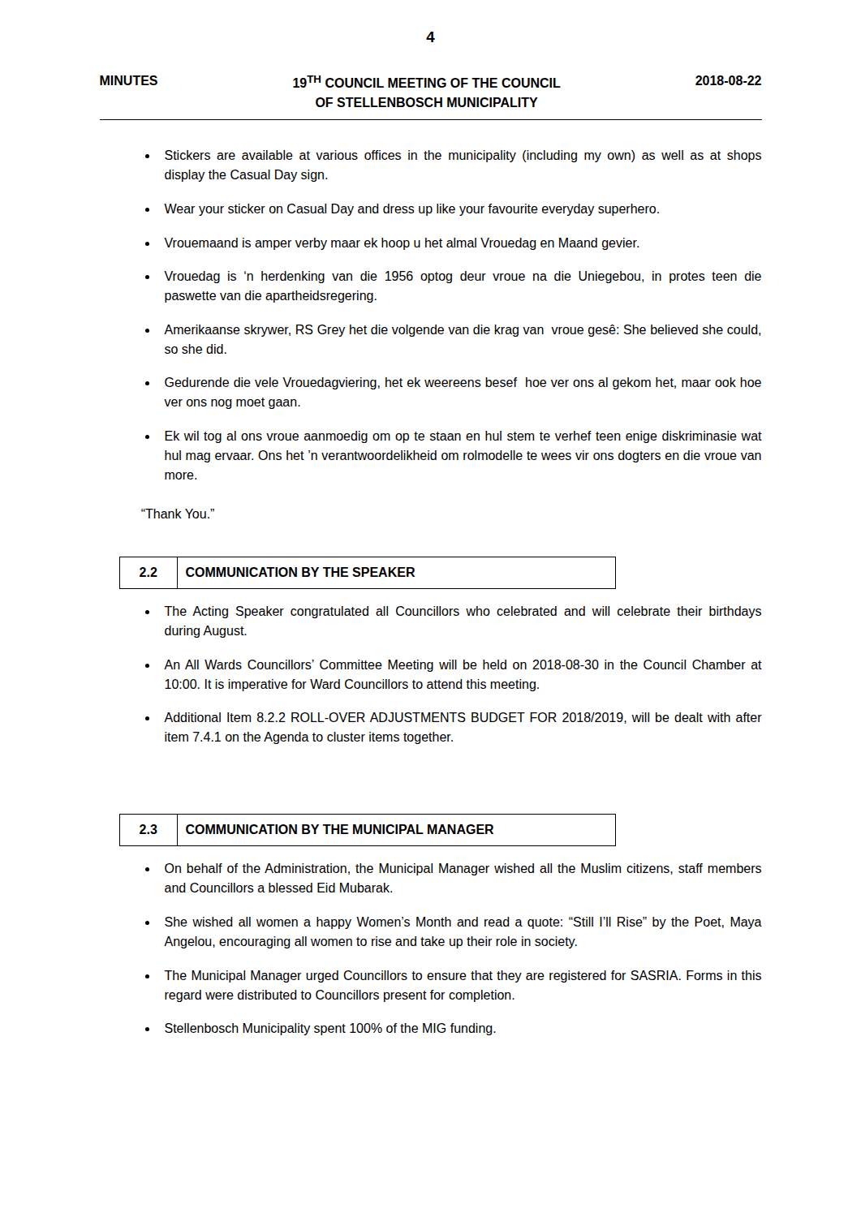4
MINUTES
19TH COUNCIL MEETING OF THE COUNCIL
OF STELLENBOSCH MUNICIPALITY
2018-08-22
Stickers are available at various offices in the municipality (including my own) as well as at shops display the Casual Day sign.
Wear your sticker on Casual Day and dress up like your favourite everyday superhero.
Vrouemaand is amper verby maar ek hoop u het almal Vrouedag en Maand gevier.
Vrouedag is ‘n herdenking van die 1956 optog deur vroue na die Uniegebou, in protes teen die paswette van die apartheidsregering.
Amerikaanse skrywer, RS Grey het die volgende van die krag van vroue gesê: She believed she could, so she did.
Gedurende die vele Vrouedagviering, het ek weereens besef hoe ver ons al gekom het, maar ook hoe ver ons nog moet gaan.
Ek wil tog al ons vroue aanmoedig om op te staan en hul stem te verhef teen enige diskriminasie wat hul mag ervaar. Ons het ’n verantwoordelikheid om rolmodelle te wees vir ons dogters en die vroue van more.
“Thank You.”
| 2.2 | COMMUNICATION BY THE SPEAKER |
The Acting Speaker congratulated all Councillors who celebrated and will celebrate their birthdays during August.
An All Wards Councillors’ Committee Meeting will be held on 2018-08-30 in the Council Chamber at 10:00. It is imperative for Ward Councillors to attend this meeting.
Additional Item 8.2.2 ROLL-OVER ADJUSTMENTS BUDGET FOR 2018/2019, will be dealt with after item 7.4.1 on the Agenda to cluster items together.
| 2.3 | COMMUNICATION BY THE MUNICIPAL MANAGER |
On behalf of the Administration, the Municipal Manager wished all the Muslim citizens, staff members and Councillors a blessed Eid Mubarak.
She wished all women a happy Women’s Month and read a quote: “Still I’ll Rise” by the Poet, Maya Angelou, encouraging all women to rise and take up their role in society.
The Municipal Manager urged Councillors to ensure that they are registered for SASRIA. Forms in this regard were distributed to Councillors present for completion.
Stellenbosch Municipality spent 100% of the MIG funding.